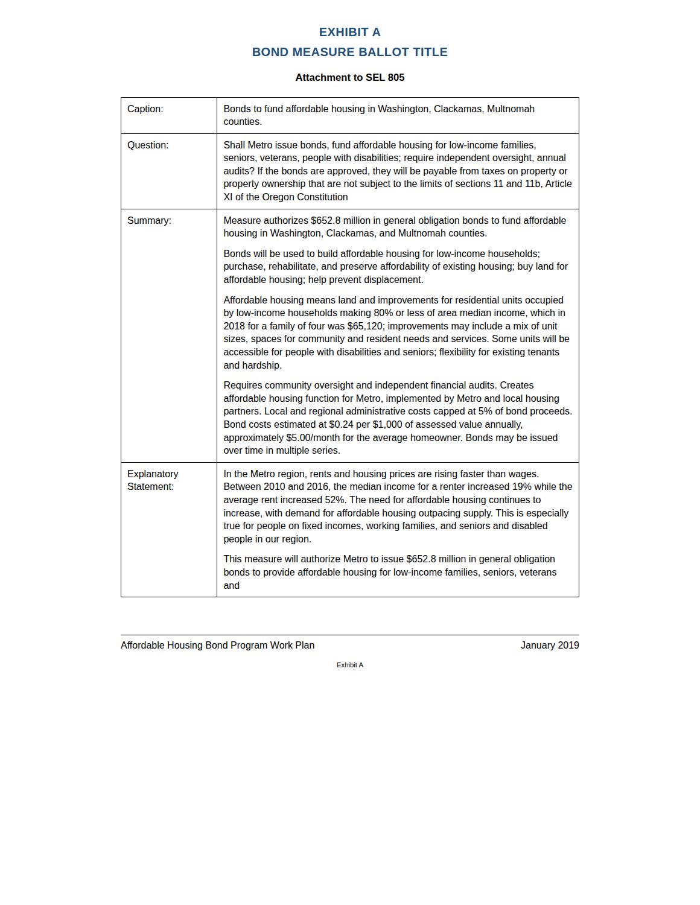EXHIBIT A
BOND MEASURE BALLOT TITLE
Attachment to SEL 805
| Caption: | Bonds to fund affordable housing in Washington, Clackamas, Multnomah counties. |
| Question: | Shall Metro issue bonds, fund affordable housing for low-income families, seniors, veterans, people with disabilities; require independent oversight, annual audits? If the bonds are approved, they will be payable from taxes on property or property ownership that are not subject to the limits of sections 11 and 11b, Article XI of the Oregon Constitution |
| Summary: | Measure authorizes $652.8 million in general obligation bonds to fund affordable housing in Washington, Clackamas, and Multnomah counties. Bonds will be used to build affordable housing for low-income households; purchase, rehabilitate, and preserve affordability of existing housing; buy land for affordable housing; help prevent displacement. Affordable housing means land and improvements for residential units occupied by low-income households making 80% or less of area median income, which in 2018 for a family of four was $65,120; improvements may include a mix of unit sizes, spaces for community and resident needs and services. Some units will be accessible for people with disabilities and seniors; flexibility for existing tenants and hardship. Requires community oversight and independent financial audits. Creates affordable housing function for Metro, implemented by Metro and local housing partners. Local and regional administrative costs capped at 5% of bond proceeds. Bond costs estimated at $0.24 per $1,000 of assessed value annually, approximately $5.00/month for the average homeowner. Bonds may be issued over time in multiple series. |
| Explanatory Statement: | In the Metro region, rents and housing prices are rising faster than wages. Between 2010 and 2016, the median income for a renter increased 19% while the average rent increased 52%. The need for affordable housing continues to increase, with demand for affordable housing outpacing supply. This is especially true for people on fixed incomes, working families, and seniors and disabled people in our region. This measure will authorize Metro to issue $652.8 million in general obligation bonds to provide affordable housing for low-income families, seniors, veterans and |
Affordable Housing Bond Program Work Plan January 2019
Exhibit A